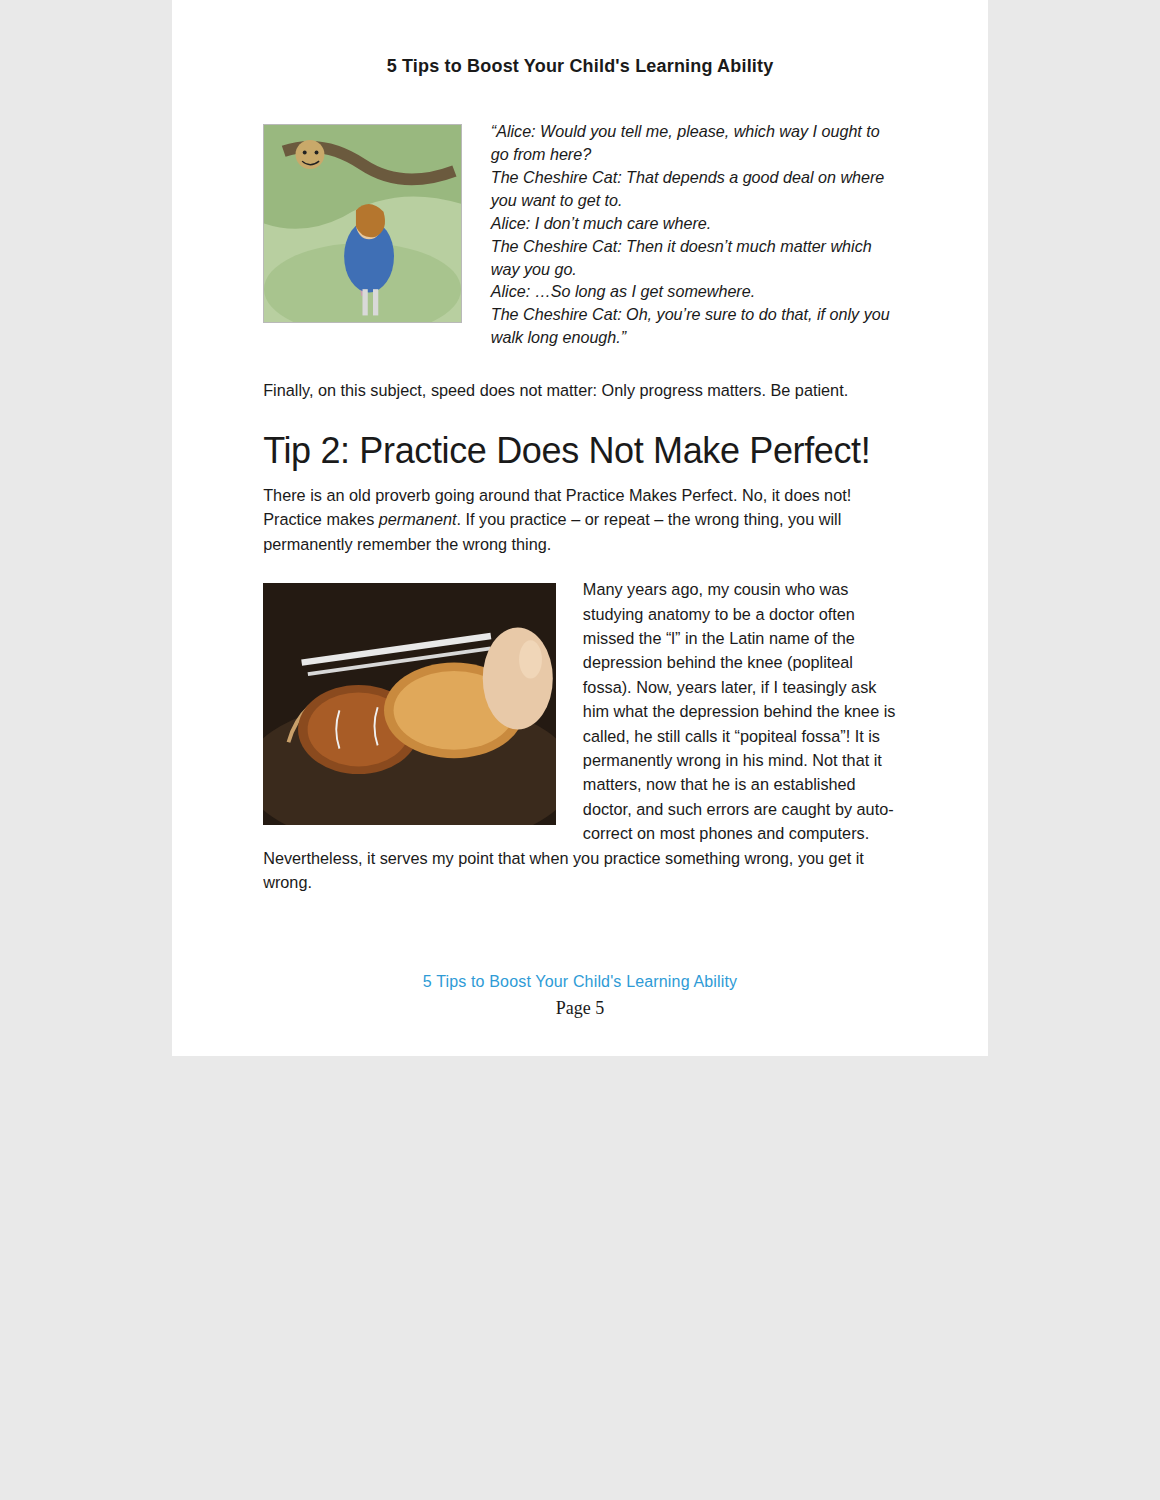5 Tips to Boost Your Child's Learning Ability
“Alice: Would you tell me, please, which way I ought to go from here?
The Cheshire Cat: That depends a good deal on where you want to get to.
Alice: I don’t much care where.
The Cheshire Cat: Then it doesn’t much matter which way you go.
Alice: …So long as I get somewhere.
The Cheshire Cat: Oh, you’re sure to do that, if only you walk long enough.”
Finally, on this subject, speed does not matter: Only progress matters. Be patient.
Tip 2: Practice Does Not Make Perfect!
There is an old proverb going around that Practice Makes Perfect. No, it does not! Practice makes permanent. If you practice – or repeat – the wrong thing, you will permanently remember the wrong thing.
Many years ago, my cousin who was studying anatomy to be a doctor often missed the “l” in the Latin name of the depression behind the knee (popliteal fossa). Now, years later, if I teasingly ask him what the depression behind the knee is called, he still calls it “popiteal fossa”! It is permanently wrong in his mind. Not that it matters, now that he is an established doctor, and such errors are caught by auto-correct on most phones and computers. Nevertheless, it serves my point that when you practice something wrong, you get it wrong.
5 Tips to Boost Your Child's Learning Ability
Page 5